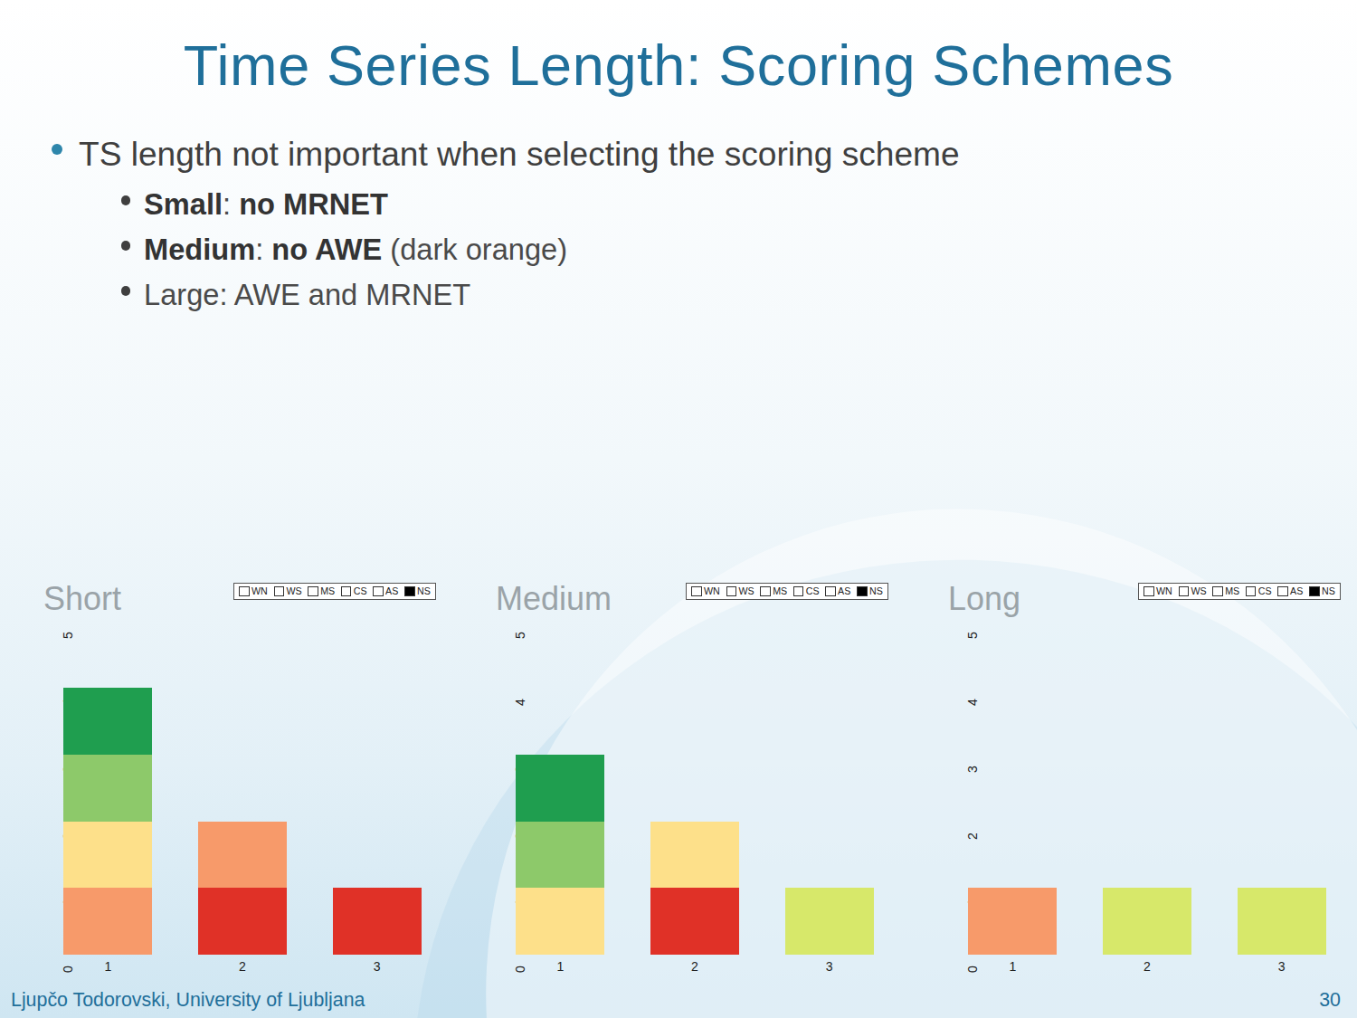Time Series Length: Scoring Schemes
TS length not important when selecting the scoring scheme
Small: no MRNET
Medium: no AWE (dark orange)
Large: AWE and MRNET
Short
WN WS MS CS AS NS
5
4
3
2
1
0
123
Medium
WN WS MS CS AS NS
5
4
3
2
1
0
123
Long
WN WS MS CS AS NS
5
4
3
2
1
0
123
Ljupčo Todorovski, University of Ljubljana
30